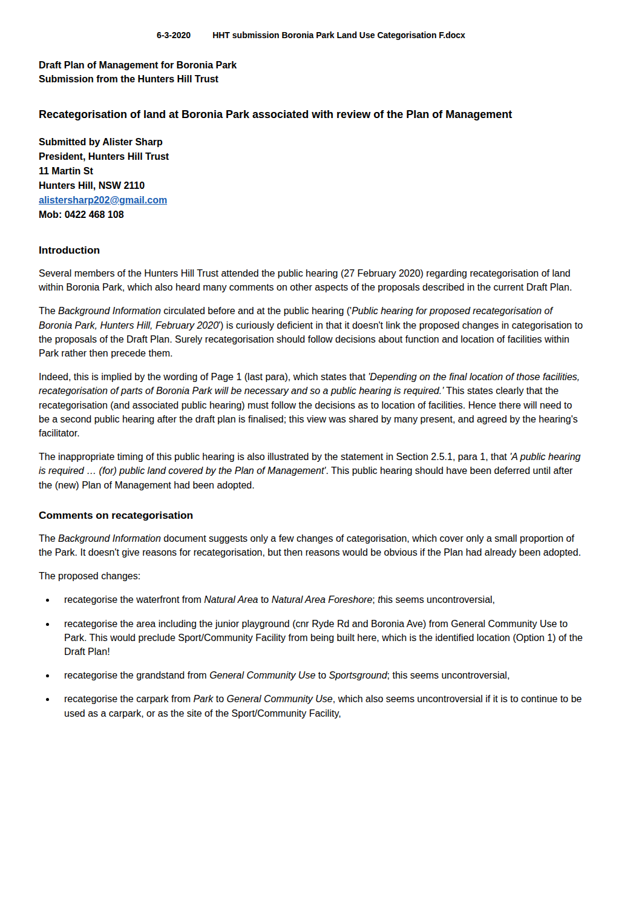6-3-2020 HHT submission Boronia Park Land Use Categorisation F.docx
Draft Plan of Management for Boronia Park
Submission from the Hunters Hill Trust
Recategorisation of land at Boronia Park associated with review of the Plan of Management
Submitted by Alister Sharp
President, Hunters Hill Trust
11 Martin St
Hunters Hill, NSW 2110
alistersharp202@gmail.com
Mob: 0422 468 108
Introduction
Several members of the Hunters Hill Trust attended the public hearing (27 February 2020) regarding recategorisation of land within Boronia Park, which also heard many comments on other aspects of the proposals described in the current Draft Plan.
The Background Information circulated before and at the public hearing ('Public hearing for proposed recategorisation of Boronia Park, Hunters Hill, February 2020') is curiously deficient in that it doesn't link the proposed changes in categorisation to the proposals of the Draft Plan. Surely recategorisation should follow decisions about function and location of facilities within Park rather then precede them.
Indeed, this is implied by the wording of Page 1 (last para), which states that 'Depending on the final location of those facilities, recategorisation of parts of Boronia Park will be necessary and so a public hearing is required.' This states clearly that the recategorisation (and associated public hearing) must follow the decisions as to location of facilities. Hence there will need to be a second public hearing after the draft plan is finalised; this view was shared by many present, and agreed by the hearing's facilitator.
The inappropriate timing of this public hearing is also illustrated by the statement in Section 2.5.1, para 1, that 'A public hearing is required … (for) public land covered by the Plan of Management'. This public hearing should have been deferred until after the (new) Plan of Management had been adopted.
Comments on recategorisation
The Background Information document suggests only a few changes of categorisation, which cover only a small proportion of the Park. It doesn't give reasons for recategorisation, but then reasons would be obvious if the Plan had already been adopted.
The proposed changes:
recategorise the waterfront from Natural Area to Natural Area Foreshore; this seems uncontroversial,
recategorise the area including the junior playground (cnr Ryde Rd and Boronia Ave) from General Community Use to Park. This would preclude Sport/Community Facility from being built here, which is the identified location (Option 1) of the Draft Plan!
recategorise the grandstand from General Community Use to Sportsground; this seems uncontroversial,
recategorise the carpark from Park to General Community Use, which also seems uncontroversial if it is to continue to be used as a carpark, or as the site of the Sport/Community Facility,